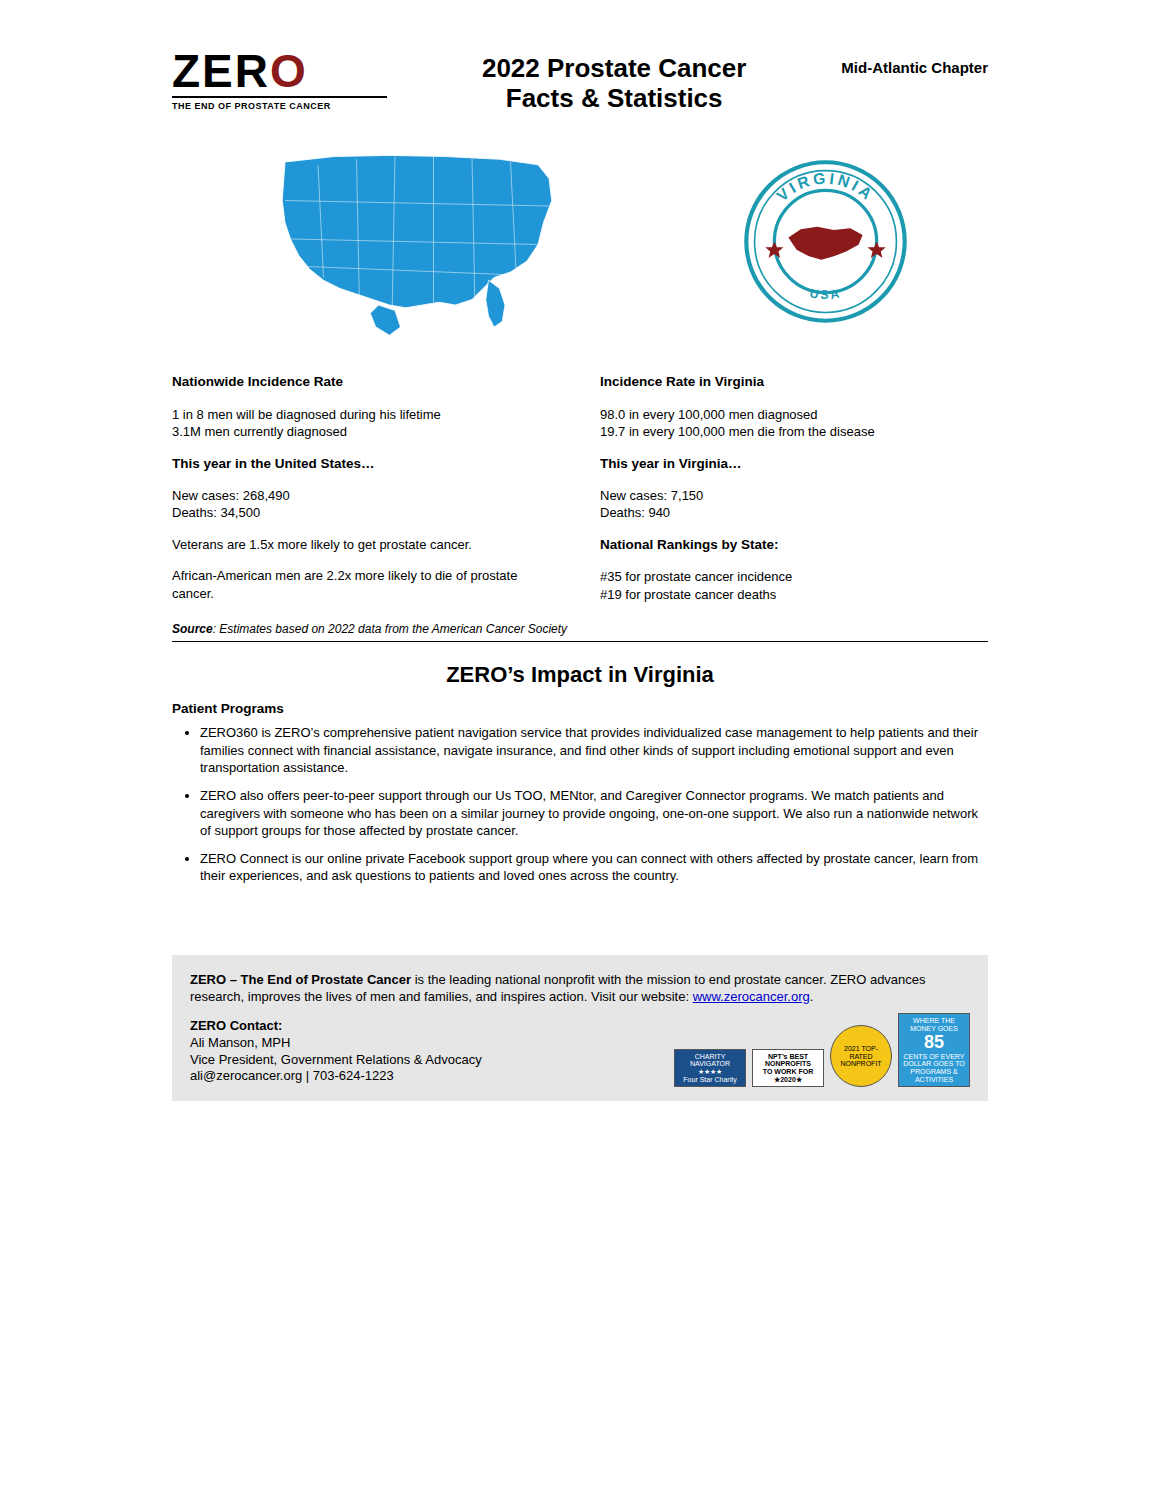ZERO
THE END OF PROSTATE CANCER
2022 Prostate Cancer
Facts & Statistics
Mid-Atlantic Chapter
VIRGINIA USA
Nationwide Incidence Rate
1 in 8 men will be diagnosed during his lifetime
3.1M men currently diagnosed
This year in the United States…
New cases: 268,490
Deaths: 34,500
Veterans are 1.5x more likely to get prostate cancer.
African-American men are 2.2x more likely to die of prostate cancer.
Incidence Rate in Virginia
98.0 in every 100,000 men diagnosed
19.7 in every 100,000 men die from the disease
This year in Virginia…
New cases: 7,150
Deaths: 940
National Rankings by State:
#35 for prostate cancer incidence
#19 for prostate cancer deaths
Source: Estimates based on 2022 data from the American Cancer Society
ZERO’s Impact in Virginia
Patient Programs
ZERO360 is ZERO’s comprehensive patient navigation service that provides individualized case management to help patients and their families connect with financial assistance, navigate insurance, and find other kinds of support including emotional support and even transportation assistance.
ZERO also offers peer-to-peer support through our Us TOO, MENtor, and Caregiver Connector programs. We match patients and caregivers with someone who has been on a similar journey to provide ongoing, one-on-one support. We also run a nationwide network of support groups for those affected by prostate cancer.
ZERO Connect is our online private Facebook support group where you can connect with others affected by prostate cancer, learn from their experiences, and ask questions to patients and loved ones across the country.
ZERO – The End of Prostate Cancer is the leading national nonprofit with the mission to end prostate cancer. ZERO advances research, improves the lives of men and families, and inspires action. Visit our website: www.zerocancer.org.
ZERO Contact:
Ali Manson, MPH
Vice President, Government Relations & Advocacy
ali@zerocancer.org | 703-624-1223
CHARITY
NAVIGATOR
★★★★
Four Star Charity
NPT’s BEST
NONPROFITS
TO WORK FOR
★2020★
2021 TOP-RATED
NONPROFIT
WHERE THE MONEY GOES
85 CENTS OF EVERY DOLLAR GOES TO PROGRAMS & ACTIVITIES